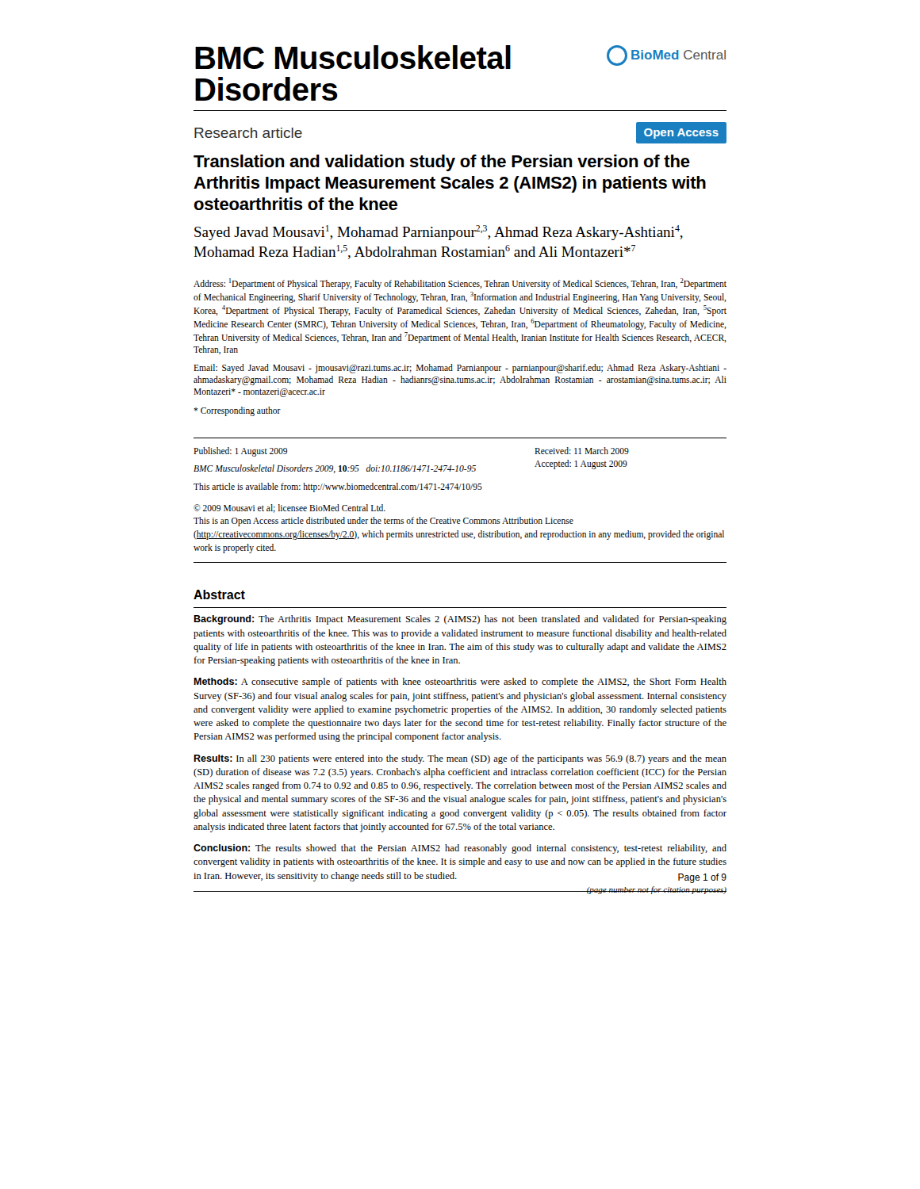BMC Musculoskeletal Disorders
BioMed Central
Research article
Open Access
Translation and validation study of the Persian version of the Arthritis Impact Measurement Scales 2 (AIMS2) in patients with osteoarthritis of the knee
Sayed Javad Mousavi1, Mohamad Parnianpour2,3, Ahmad Reza Askary-Ashtiani4, Mohamad Reza Hadian1,5, Abdolrahman Rostamian6 and Ali Montazeri*7
Address: 1Department of Physical Therapy, Faculty of Rehabilitation Sciences, Tehran University of Medical Sciences, Tehran, Iran, 2Department of Mechanical Engineering, Sharif University of Technology, Tehran, Iran, 3Information and Industrial Engineering, Han Yang University, Seoul, Korea, 4Department of Physical Therapy, Faculty of Paramedical Sciences, Zahedan University of Medical Sciences, Zahedan, Iran, 5Sport Medicine Research Center (SMRC), Tehran University of Medical Sciences, Tehran, Iran, 6Department of Rheumatology, Faculty of Medicine, Tehran University of Medical Sciences, Tehran, Iran and 7Department of Mental Health, Iranian Institute for Health Sciences Research, ACECR, Tehran, Iran
Email: Sayed Javad Mousavi - jmousavi@razi.tums.ac.ir; Mohamad Parnianpour - parnianpour@sharif.edu; Ahmad Reza Askary-Ashtiani - ahmadaskary@gmail.com; Mohamad Reza Hadian - hadianrs@sina.tums.ac.ir; Abdolrahman Rostamian - arostamian@sina.tums.ac.ir; Ali Montazeri* - montazeri@acecr.ac.ir
* Corresponding author
Published: 1 August 2009
BMC Musculoskeletal Disorders 2009, 10:95 doi:10.1186/1471-2474-10-95
This article is available from: http://www.biomedcentral.com/1471-2474/10/95
Received: 11 March 2009
Accepted: 1 August 2009
© 2009 Mousavi et al; licensee BioMed Central Ltd.
This is an Open Access article distributed under the terms of the Creative Commons Attribution License (http://creativecommons.org/licenses/by/2.0), which permits unrestricted use, distribution, and reproduction in any medium, provided the original work is properly cited.
Abstract
Background: The Arthritis Impact Measurement Scales 2 (AIMS2) has not been translated and validated for Persian-speaking patients with osteoarthritis of the knee. This was to provide a validated instrument to measure functional disability and health-related quality of life in patients with osteoarthritis of the knee in Iran. The aim of this study was to culturally adapt and validate the AIMS2 for Persian-speaking patients with osteoarthritis of the knee in Iran.
Methods: A consecutive sample of patients with knee osteoarthritis were asked to complete the AIMS2, the Short Form Health Survey (SF-36) and four visual analog scales for pain, joint stiffness, patient's and physician's global assessment. Internal consistency and convergent validity were applied to examine psychometric properties of the AIMS2. In addition, 30 randomly selected patients were asked to complete the questionnaire two days later for the second time for test-retest reliability. Finally factor structure of the Persian AIMS2 was performed using the principal component factor analysis.
Results: In all 230 patients were entered into the study. The mean (SD) age of the participants was 56.9 (8.7) years and the mean (SD) duration of disease was 7.2 (3.5) years. Cronbach's alpha coefficient and intraclass correlation coefficient (ICC) for the Persian AIMS2 scales ranged from 0.74 to 0.92 and 0.85 to 0.96, respectively. The correlation between most of the Persian AIMS2 scales and the physical and mental summary scores of the SF-36 and the visual analogue scales for pain, joint stiffness, patient's and physician's global assessment were statistically significant indicating a good convergent validity (p < 0.05). The results obtained from factor analysis indicated three latent factors that jointly accounted for 67.5% of the total variance.
Conclusion: The results showed that the Persian AIMS2 had reasonably good internal consistency, test-retest reliability, and convergent validity in patients with osteoarthritis of the knee. It is simple and easy to use and now can be applied in the future studies in Iran. However, its sensitivity to change needs still to be studied.
Page 1 of 9
(page number not for citation purposes)